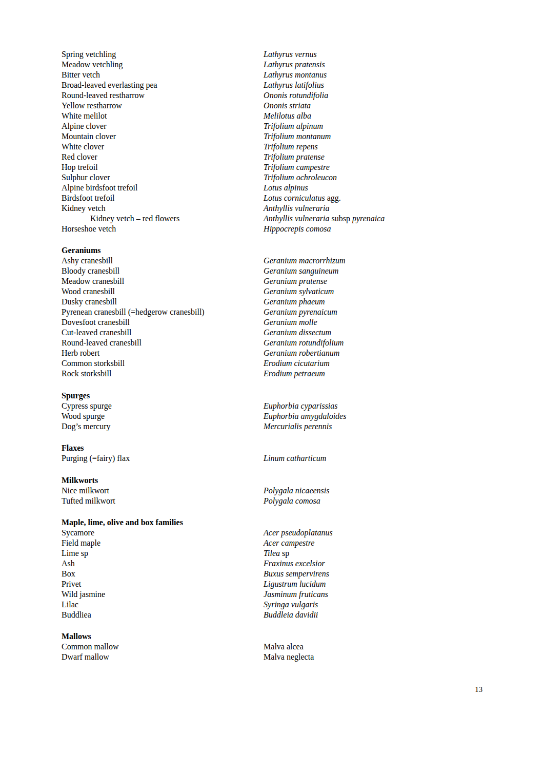| Spring vetchling | Lathyrus vernus |
| Meadow vetchling | Lathyrus pratensis |
| Bitter vetch | Lathyrus montanus |
| Broad-leaved everlasting pea | Lathyrus latifolius |
| Round-leaved restharrow | Ononis rotundifolia |
| Yellow restharrow | Ononis striata |
| White melilot | Melilotus alba |
| Alpine clover | Trifolium alpinum |
| Mountain clover | Trifolium montanum |
| White clover | Trifolium repens |
| Red clover | Trifolium pratense |
| Hop trefoil | Trifolium campestre |
| Sulphur clover | Trifolium ochroleucon |
| Alpine birdsfoot trefoil | Lotus alpinus |
| Birdsfoot trefoil | Lotus corniculatus agg. |
| Kidney vetch | Anthyllis vulneraria |
| Kidney vetch – red flowers | Anthyllis vulneraria subsp pyrenaica |
| Horseshoe vetch | Hippocrepis comosa |
Geraniums
| Ashy cranesbill | Geranium macrorrhizum |
| Bloody cranesbill | Geranium sanguineum |
| Meadow cranesbill | Geranium pratense |
| Wood cranesbill | Geranium sylvaticum |
| Dusky cranesbill | Geranium phaeum |
| Pyrenean cranesbill (=hedgerow cranesbill) | Geranium pyrenaicum |
| Dovesfoot cranesbill | Geranium molle |
| Cut-leaved cranesbill | Geranium dissectum |
| Round-leaved cranesbill | Geranium rotundifolium |
| Herb robert | Geranium robertianum |
| Common storksbill | Erodium cicutarium |
| Rock storksbill | Erodium petraeum |
Spurges
| Cypress spurge | Euphorbia cyparissias |
| Wood spurge | Euphorbia amygdaloides |
| Dog’s mercury | Mercurialis perennis |
Flaxes
| Purging (=fairy) flax | Linum catharticum |
Milkworts
| Nice milkwort | Polygala nicaeensis |
| Tufted milkwort | Polygala comosa |
Maple, lime, olive and box families
| Sycamore | Acer pseudoplatanus |
| Field maple | Acer campestre |
| Lime sp | Tilea sp |
| Ash | Fraxinus excelsior |
| Box | Buxus sempervirens |
| Privet | Ligustrum lucidum |
| Wild jasmine | Jasminum fruticans |
| Lilac | Syringa vulgaris |
| Buddliea | Buddleia davidii |
Mallows
| Common mallow | Malva alcea |
| Dwarf mallow | Malva neglecta |
13